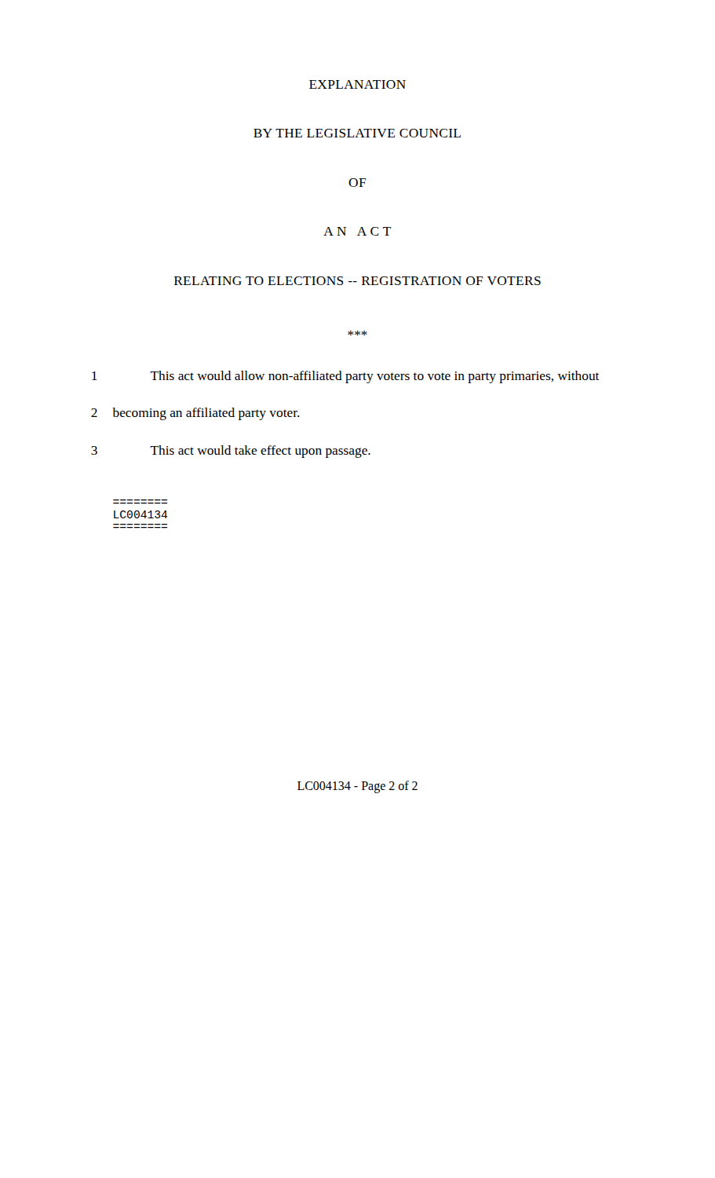EXPLANATION
BY THE LEGISLATIVE COUNCIL
OF
A N A C T
RELATING TO ELECTIONS -- REGISTRATION OF VOTERS
***
This act would allow non-affiliated party voters to vote in party primaries, without
becoming an affiliated party voter.
This act would take effect upon passage.
========
LC004134
========
LC004134 - Page 2 of 2